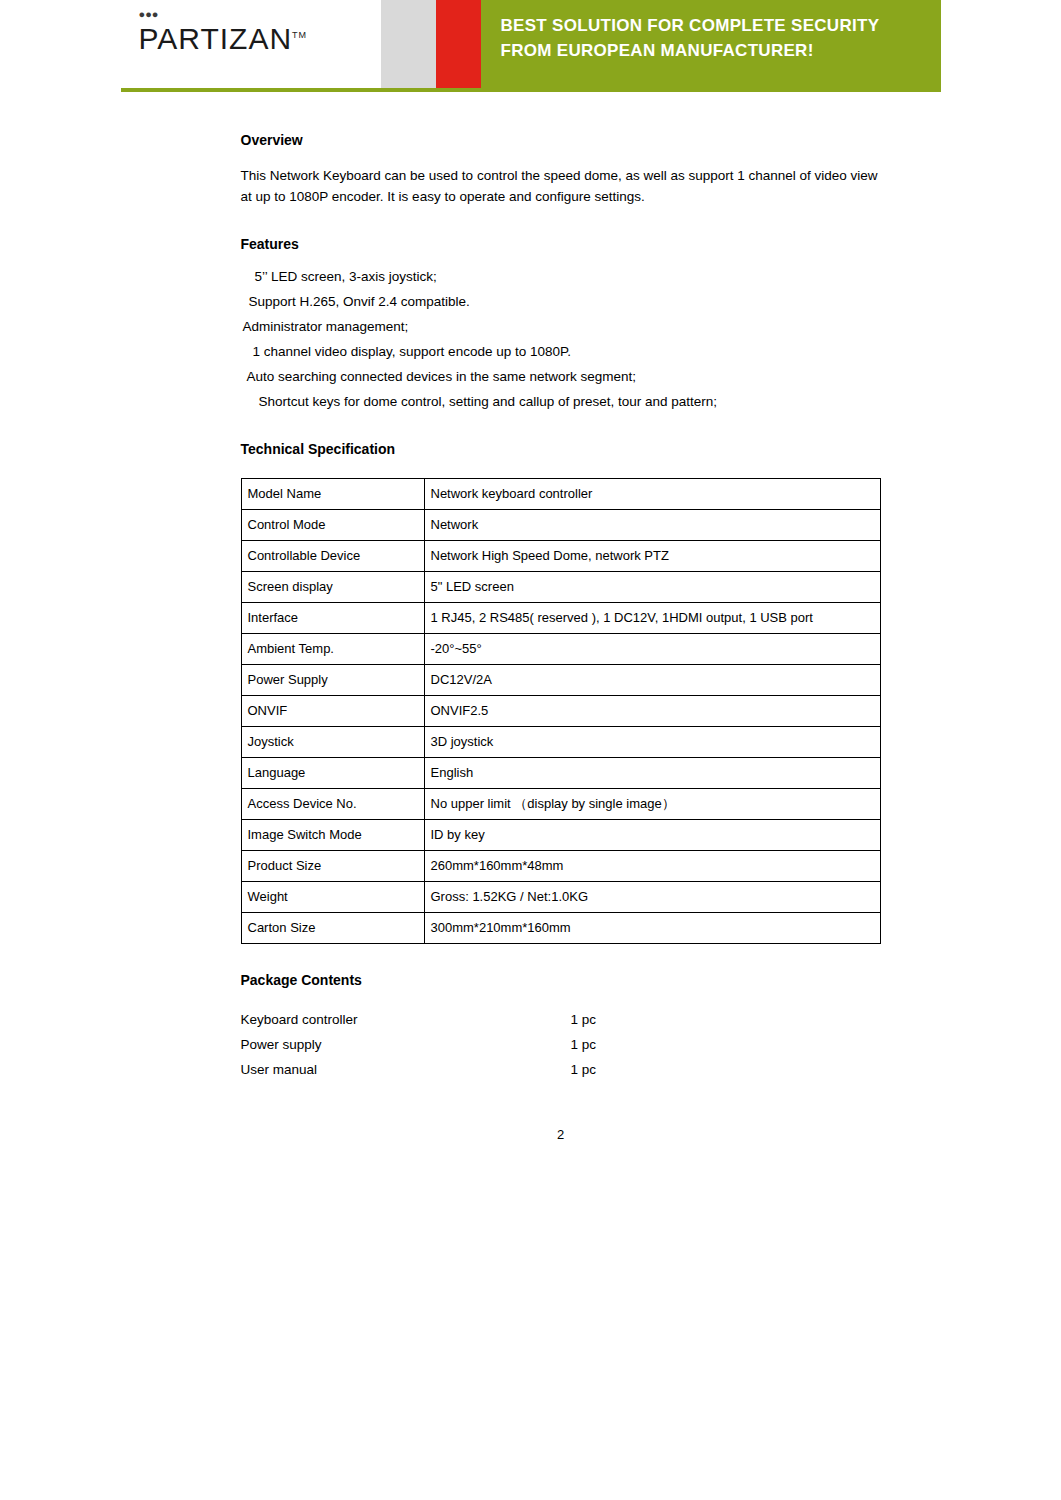●●●
PARTIZANTM
BEST SOLUTION FOR COMPLETE SECURITY
FROM EUROPEAN MANUFACTURER!
Overview
This Network Keyboard can be used to control the speed dome, as well as support 1 channel of video view at up to 1080P encoder. It is easy to operate and configure settings.
Features
5’’ LED screen, 3-axis joystick;
Support H.265, Onvif 2.4 compatible.
Administrator management;
1 channel video display, support encode up to 1080P.
Auto searching connected devices in the same network segment;
Shortcut keys for dome control, setting and callup of preset, tour and pattern;
Technical Specification
| Model Name | Network keyboard controller |
| Control Mode | Network |
| Controllable Device | Network High Speed Dome, network PTZ |
| Screen display | 5" LED screen |
| Interface | 1 RJ45, 2 RS485( reserved ), 1 DC12V, 1HDMI output, 1 USB port |
| Ambient Temp. | -20°~55° |
| Power Supply | DC12V/2A |
| ONVIF | ONVIF2.5 |
| Joystick | 3D joystick |
| Language | English |
| Access Device No. | No upper limit （display by single image） |
| Image Switch Mode | ID by key |
| Product Size | 260mm*160mm*48mm |
| Weight | Gross: 1.52KG / Net:1.0KG |
| Carton Size | 300mm*210mm*160mm |
Package Contents
| Keyboard controller | 1 pc |
| Power supply | 1 pc |
| User manual | 1 pc |
2